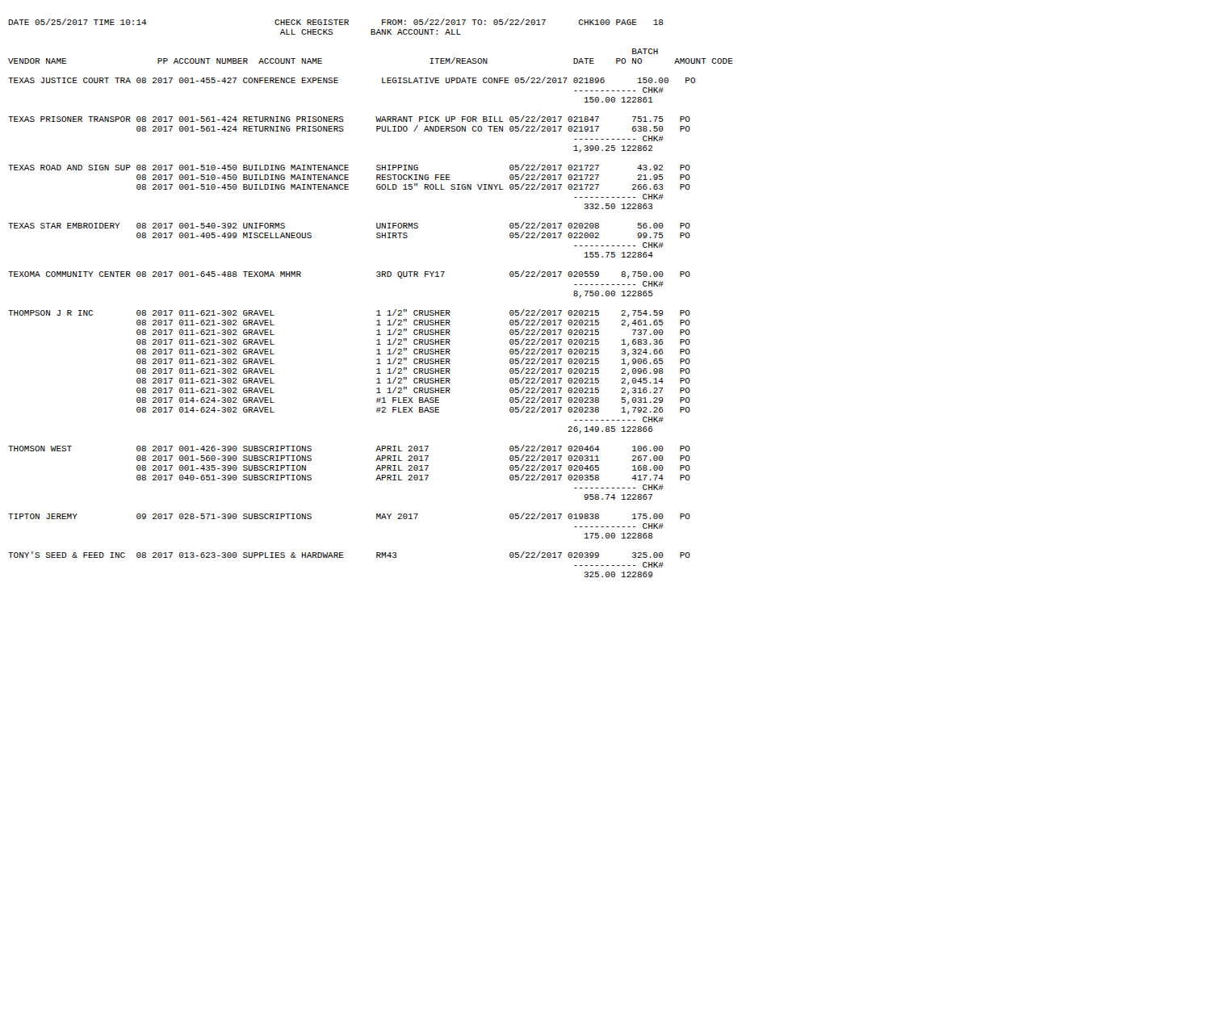DATE 05/25/2017 TIME 10:14                        CHECK REGISTER      FROM: 05/22/2017 TO: 05/22/2017      CHK100 PAGE   18
                                                   ALL CHECKS       BANK ACCOUNT: ALL

                                                                                                                     BATCH
VENDOR NAME                 PP ACCOUNT NUMBER  ACCOUNT NAME                    ITEM/REASON                DATE    PO NO      AMOUNT CODE

TEXAS JUSTICE COURT TRA 08 2017 001-455-427 CONFERENCE EXPENSE        LEGISLATIVE UPDATE CONFE 05/22/2017 021896      150.00   PO
                                                                                                          ------------ CHK#
                                                                                                            150.00 122861

TEXAS PRISONER TRANSPOR 08 2017 001-561-424 RETURNING PRISONERS      WARRANT PICK UP FOR BILL 05/22/2017 021847      751.75   PO
                        08 2017 001-561-424 RETURNING PRISONERS      PULIDO / ANDERSON CO TEN 05/22/2017 021917      638.50   PO
                                                                                                          ------------ CHK#
                                                                                                          1,390.25 122862

TEXAS ROAD AND SIGN SUP 08 2017 001-510-450 BUILDING MAINTENANCE     SHIPPING                 05/22/2017 021727       43.92   PO
                        08 2017 001-510-450 BUILDING MAINTENANCE     RESTOCKING FEE           05/22/2017 021727       21.95   PO
                        08 2017 001-510-450 BUILDING MAINTENANCE     GOLD 15" ROLL SIGN VINYL 05/22/2017 021727      266.63   PO
                                                                                                          ------------ CHK#
                                                                                                            332.50 122863

TEXAS STAR EMBROIDERY   08 2017 001-540-392 UNIFORMS                 UNIFORMS                 05/22/2017 020208       56.00   PO
                        08 2017 001-405-499 MISCELLANEOUS            SHIRTS                   05/22/2017 022002       99.75   PO
                                                                                                          ------------ CHK#
                                                                                                            155.75 122864

TEXOMA COMMUNITY CENTER 08 2017 001-645-488 TEXOMA MHMR              3RD QUTR FY17            05/22/2017 020559    8,750.00   PO
                                                                                                          ------------ CHK#
                                                                                                          8,750.00 122865

THOMPSON J R INC        08 2017 011-621-302 GRAVEL                   1 1/2" CRUSHER           05/22/2017 020215    2,754.59   PO
                        08 2017 011-621-302 GRAVEL                   1 1/2" CRUSHER           05/22/2017 020215    2,461.65   PO
                        08 2017 011-621-302 GRAVEL                   1 1/2" CRUSHER           05/22/2017 020215      737.00   PO
                        08 2017 011-621-302 GRAVEL                   1 1/2" CRUSHER           05/22/2017 020215    1,683.36   PO
                        08 2017 011-621-302 GRAVEL                   1 1/2" CRUSHER           05/22/2017 020215    3,324.66   PO
                        08 2017 011-621-302 GRAVEL                   1 1/2" CRUSHER           05/22/2017 020215    1,906.65   PO
                        08 2017 011-621-302 GRAVEL                   1 1/2" CRUSHER           05/22/2017 020215    2,096.98   PO
                        08 2017 011-621-302 GRAVEL                   1 1/2" CRUSHER           05/22/2017 020215    2,045.14   PO
                        08 2017 011-621-302 GRAVEL                   1 1/2" CRUSHER           05/22/2017 020215    2,316.27   PO
                        08 2017 014-624-302 GRAVEL                   #1 FLEX BASE             05/22/2017 020238    5,031.29   PO
                        08 2017 014-624-302 GRAVEL                   #2 FLEX BASE             05/22/2017 020238    1,792.26   PO
                                                                                                          ------------ CHK#
                                                                                                         26,149.85 122866

THOMSON WEST            08 2017 001-426-390 SUBSCRIPTIONS            APRIL 2017               05/22/2017 020464      106.00   PO
                        08 2017 001-560-390 SUBSCRIPTIONS            APRIL 2017               05/22/2017 020311      267.00   PO
                        08 2017 001-435-390 SUBSCRIPTION             APRIL 2017               05/22/2017 020465      168.00   PO
                        08 2017 040-651-390 SUBSCRIPTIONS            APRIL 2017               05/22/2017 020358      417.74   PO
                                                                                                          ------------ CHK#
                                                                                                            958.74 122867

TIPTON JEREMY           09 2017 028-571-390 SUBSCRIPTIONS            MAY 2017                 05/22/2017 019838      175.00   PO
                                                                                                          ------------ CHK#
                                                                                                            175.00 122868

TONY'S SEED & FEED INC  08 2017 013-623-300 SUPPLIES & HARDWARE      RM43                     05/22/2017 020399      325.00   PO
                                                                                                          ------------ CHK#
                                                                                                            325.00 122869